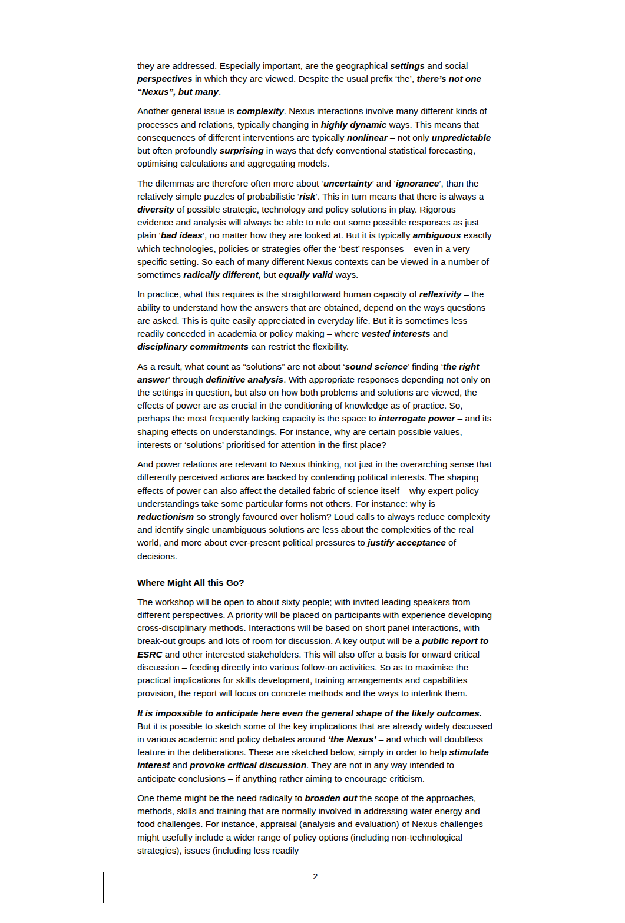they are addressed. Especially important, are the geographical settings and social perspectives in which they are viewed. Despite the usual prefix ‘the’, there’s not one “Nexus”, but many.
Another general issue is complexity. Nexus interactions involve many different kinds of processes and relations, typically changing in highly dynamic ways. This means that consequences of different interventions are typically nonlinear – not only unpredictable but often profoundly surprising in ways that defy conventional statistical forecasting, optimising calculations and aggregating models.
The dilemmas are therefore often more about ‘uncertainty’ and ‘ignorance’, than the relatively simple puzzles of probabilistic ‘risk’. This in turn means that there is always a diversity of possible strategic, technology and policy solutions in play. Rigorous evidence and analysis will always be able to rule out some possible responses as just plain ‘bad ideas’, no matter how they are looked at. But it is typically ambiguous exactly which technologies, policies or strategies offer the ‘best’ responses – even in a very specific setting. So each of many different Nexus contexts can be viewed in a number of sometimes radically different, but equally valid ways.
In practice, what this requires is the straightforward human capacity of reflexivity – the ability to understand how the answers that are obtained, depend on the ways questions are asked. This is quite easily appreciated in everyday life. But it is sometimes less readily conceded in academia or policy making – where vested interests and disciplinary commitments can restrict the flexibility.
As a result, what count as “solutions” are not about ‘sound science’ finding ‘the right answer’ through definitive analysis. With appropriate responses depending not only on the settings in question, but also on how both problems and solutions are viewed, the effects of power are as crucial in the conditioning of knowledge as of practice. So, perhaps the most frequently lacking capacity is the space to interrogate power – and its shaping effects on understandings. For instance, why are certain possible values, interests or ‘solutions’ prioritised for attention in the first place?
And power relations are relevant to Nexus thinking, not just in the overarching sense that differently perceived actions are backed by contending political interests. The shaping effects of power can also affect the detailed fabric of science itself – why expert policy understandings take some particular forms not others. For instance: why is reductionism so strongly favoured over holism? Loud calls to always reduce complexity and identify single unambiguous solutions are less about the complexities of the real world, and more about ever-present political pressures to justify acceptance of decisions.
Where Might All this Go?
The workshop will be open to about sixty people; with invited leading speakers from different perspectives. A priority will be placed on participants with experience developing cross-disciplinary methods. Interactions will be based on short panel interactions, with break-out groups and lots of room for discussion. A key output will be a public report to ESRC and other interested stakeholders. This will also offer a basis for onward critical discussion – feeding directly into various follow-on activities. So as to maximise the practical implications for skills development, training arrangements and capabilities provision, the report will focus on concrete methods and the ways to interlink them.
It is impossible to anticipate here even the general shape of the likely outcomes. But it is possible to sketch some of the key implications that are already widely discussed in various academic and policy debates around ‘the Nexus’ – and which will doubtless feature in the deliberations. These are sketched below, simply in order to help stimulate interest and provoke critical discussion. They are not in any way intended to anticipate conclusions – if anything rather aiming to encourage criticism.
One theme might be the need radically to broaden out the scope of the approaches, methods, skills and training that are normally involved in addressing water energy and food challenges. For instance, appraisal (analysis and evaluation) of Nexus challenges might usefully include a wider range of policy options (including non-technological strategies), issues (including less readily
2